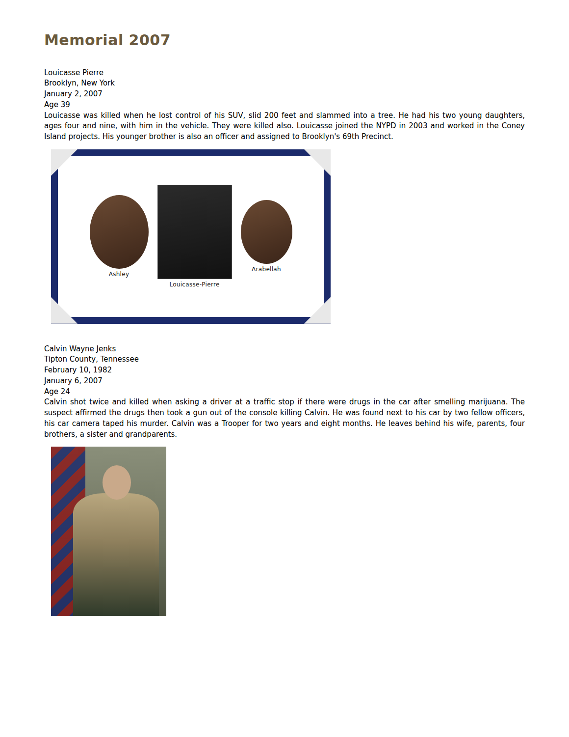Memorial 2007
Louicasse Pierre Brooklyn, New York January 2, 2007 Age 39
Louicasse was killed when he lost control of his SUV, slid 200 feet and slammed into a tree. He had his two young daughters, ages four and nine, with him in the vehicle. They were killed also. Louicasse joined the NYPD in 2003 and worked in the Coney Island projects. His younger brother is also an officer and assigned to Brooklyn's 69th Precinct.
Ashley
Louicasse-Pierre
Arabellah
Calvin Wayne Jenks Tipton County, Tennessee February 10, 1982 January 6, 2007 Age 24
Calvin shot twice and killed when asking a driver at a traffic stop if there were drugs in the car after smelling marijuana. The suspect affirmed the drugs then took a gun out of the console killing Calvin. He was found next to his car by two fellow officers, his car camera taped his murder. Calvin was a Trooper for two years and eight months. He leaves behind his wife, parents, four brothers, a sister and grandparents.